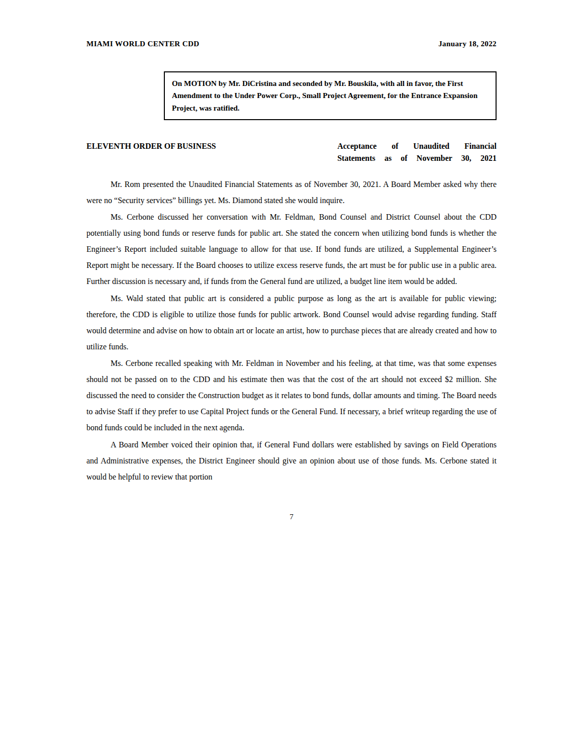MIAMI WORLD CENTER CDD January 18, 2022
On MOTION by Mr. DiCristina and seconded by Mr. Bouskila, with all in favor, the First Amendment to the Under Power Corp., Small Project Agreement, for the Entrance Expansion Project, was ratified.
ELEVENTH ORDER OF BUSINESS Acceptance of Unaudited Financial Statements as of November 30, 2021
Mr. Rom presented the Unaudited Financial Statements as of November 30, 2021. A Board Member asked why there were no “Security services” billings yet. Ms. Diamond stated she would inquire.
Ms. Cerbone discussed her conversation with Mr. Feldman, Bond Counsel and District Counsel about the CDD potentially using bond funds or reserve funds for public art. She stated the concern when utilizing bond funds is whether the Engineer’s Report included suitable language to allow for that use. If bond funds are utilized, a Supplemental Engineer’s Report might be necessary. If the Board chooses to utilize excess reserve funds, the art must be for public use in a public area. Further discussion is necessary and, if funds from the General fund are utilized, a budget line item would be added.
Ms. Wald stated that public art is considered a public purpose as long as the art is available for public viewing; therefore, the CDD is eligible to utilize those funds for public artwork. Bond Counsel would advise regarding funding. Staff would determine and advise on how to obtain art or locate an artist, how to purchase pieces that are already created and how to utilize funds.
Ms. Cerbone recalled speaking with Mr. Feldman in November and his feeling, at that time, was that some expenses should not be passed on to the CDD and his estimate then was that the cost of the art should not exceed $2 million. She discussed the need to consider the Construction budget as it relates to bond funds, dollar amounts and timing. The Board needs to advise Staff if they prefer to use Capital Project funds or the General Fund. If necessary, a brief writeup regarding the use of bond funds could be included in the next agenda.
A Board Member voiced their opinion that, if General Fund dollars were established by savings on Field Operations and Administrative expenses, the District Engineer should give an opinion about use of those funds. Ms. Cerbone stated it would be helpful to review that portion
7